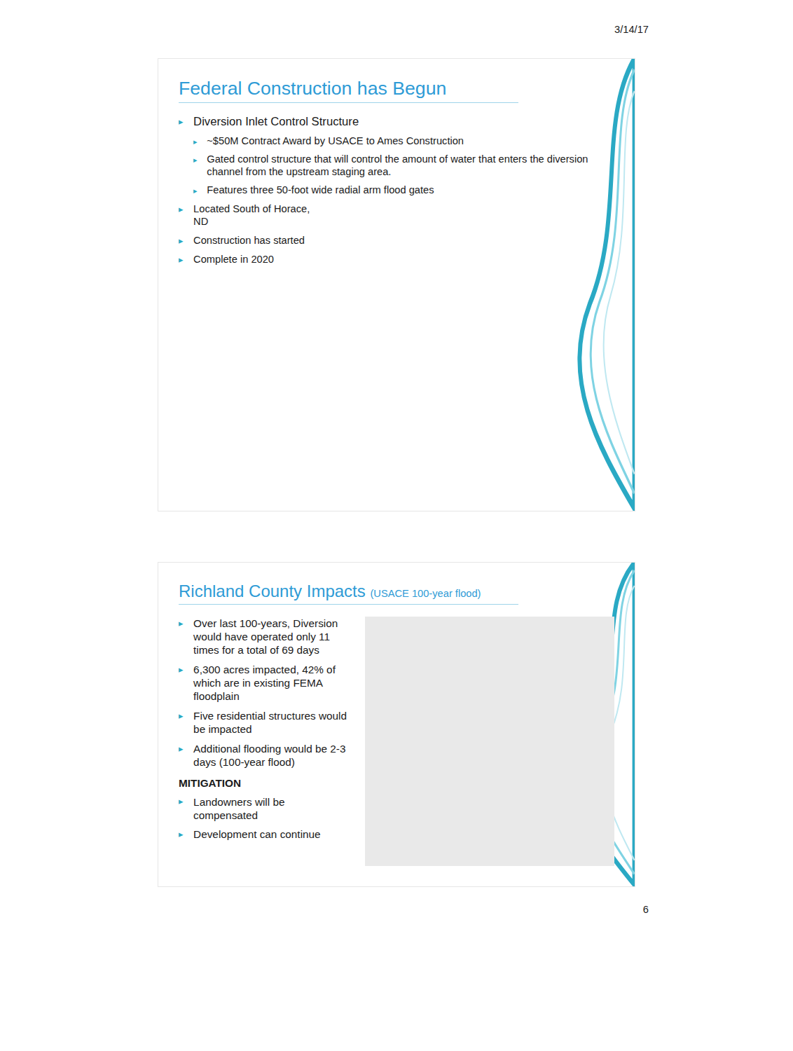3/14/17
Federal Construction has Begun
Diversion Inlet Control Structure
~$50M Contract Award by USACE to Ames Construction
Gated control structure that will control the amount of water that enters the diversion channel from the upstream staging area.
Features three 50-foot wide radial arm flood gates
Located South of Horace, ND
Construction has started
Complete in 2020
Richland County Impacts (USACE 100-year flood)
Over last 100-years, Diversion would have operated only 11 times for a total of 69 days
6,300 acres impacted, 42% of which are in existing FEMA floodplain
Five residential structures would be impacted
Additional flooding would be 2-3 days (100-year flood)
MITIGATION
Landowners will be compensated
Development can continue
6